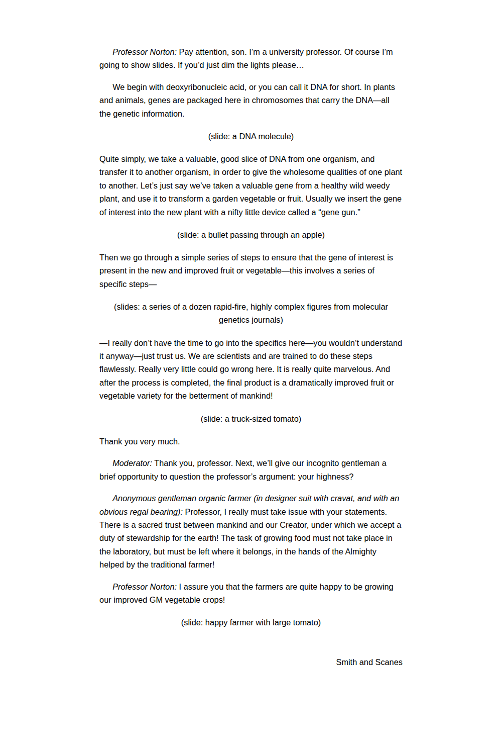Professor Norton: Pay attention, son. I’m a university professor. Of course I’m going to show slides. If you’d just dim the lights please…
We begin with deoxyribonucleic acid, or you can call it DNA for short. In plants and animals, genes are packaged here in chromosomes that carry the DNA—all the genetic information.
(slide: a DNA molecule)
Quite simply, we take a valuable, good slice of DNA from one organism, and transfer it to another organism, in order to give the wholesome qualities of one plant to another. Let’s just say we’ve taken a valuable gene from a healthy wild weedy plant, and use it to transform a garden vegetable or fruit. Usually we insert the gene of interest into the new plant with a nifty little device called a “gene gun.”
(slide: a bullet passing through an apple)
Then we go through a simple series of steps to ensure that the gene of interest is present in the new and improved fruit or vegetable—this involves a series of specific steps—
(slides: a series of a dozen rapid-fire, highly complex figures from molecular genetics journals)
—I really don’t have the time to go into the specifics here—you wouldn’t understand it anyway—just trust us. We are scientists and are trained to do these steps flawlessly. Really very little could go wrong here. It is really quite marvelous. And after the process is completed, the final product is a dramatically improved fruit or vegetable variety for the betterment of mankind!
(slide: a truck-sized tomato)
Thank you very much.
Moderator: Thank you, professor. Next, we’ll give our incognito gentleman a brief opportunity to question the professor’s argument: your highness?
Anonymous gentleman organic farmer (in designer suit with cravat, and with an obvious regal bearing): Professor, I really must take issue with your statements. There is a sacred trust between mankind and our Creator, under which we accept a duty of stewardship for the earth! The task of growing food must not take place in the laboratory, but must be left where it belongs, in the hands of the Almighty helped by the traditional farmer!
Professor Norton: I assure you that the farmers are quite happy to be growing our improved GM vegetable crops!
(slide: happy farmer with large tomato)
Smith and Scanes